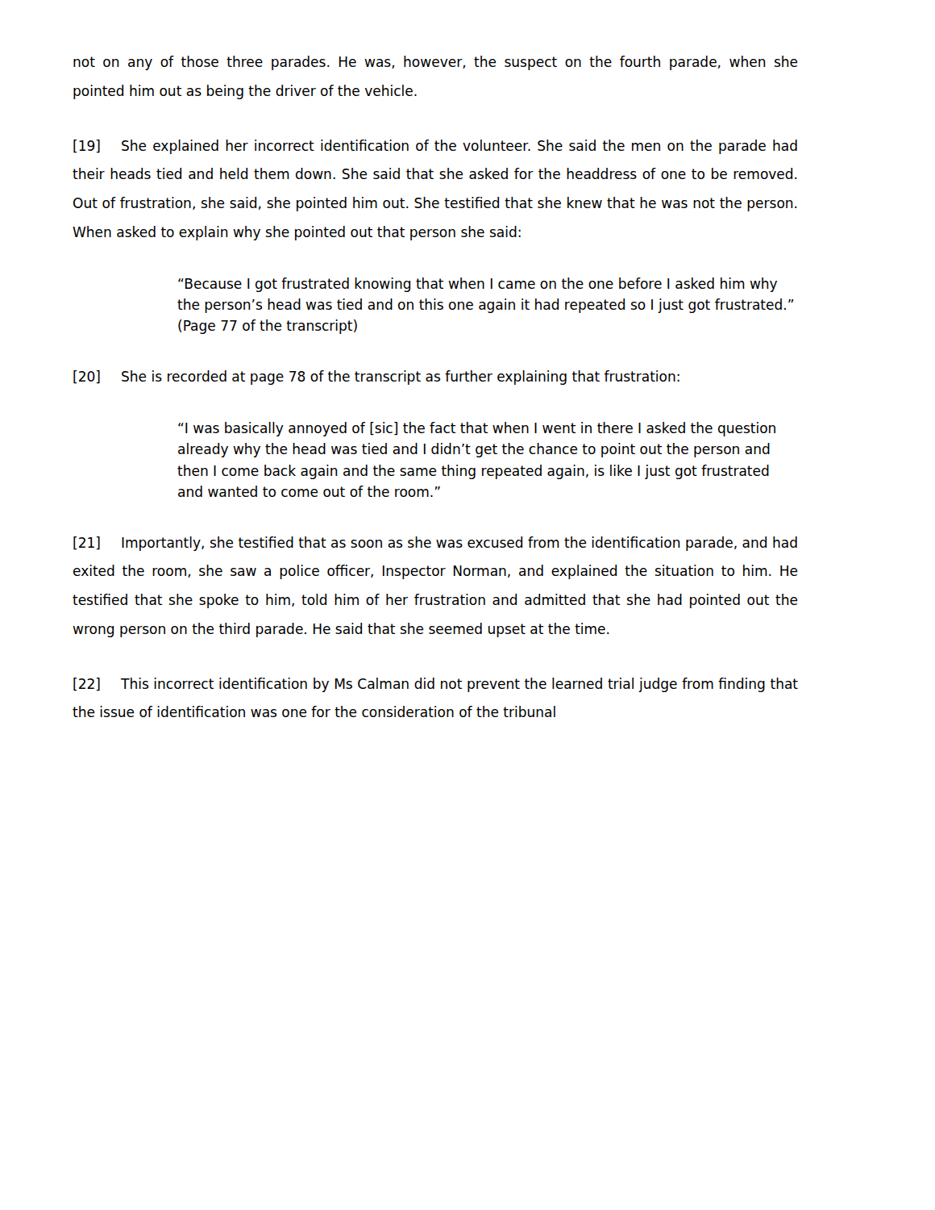not on any of those three parades. He was, however, the suspect on the fourth parade, when she pointed him out as being the driver of the vehicle.
[19] She explained her incorrect identification of the volunteer. She said the men on the parade had their heads tied and held them down. She said that she asked for the headdress of one to be removed. Out of frustration, she said, she pointed him out. She testified that she knew that he was not the person. When asked to explain why she pointed out that person she said:
“Because I got frustrated knowing that when I came on the one before I asked him why the person’s head was tied and on this one again it had repeated so I just got frustrated.”
(Page 77 of the transcript)
[20] She is recorded at page 78 of the transcript as further explaining that frustration:
“I was basically annoyed of [sic] the fact that when I went in there I asked the question already why the head was tied and I didn’t get the chance to point out the person and then I come back again and the same thing repeated again, is like I just got frustrated and wanted to come out of the room.”
[21] Importantly, she testified that as soon as she was excused from the identification parade, and had exited the room, she saw a police officer, Inspector Norman, and explained the situation to him. He testified that she spoke to him, told him of her frustration and admitted that she had pointed out the wrong person on the third parade. He said that she seemed upset at the time.
[22] This incorrect identification by Ms Calman did not prevent the learned trial judge from finding that the issue of identification was one for the consideration of the tribunal